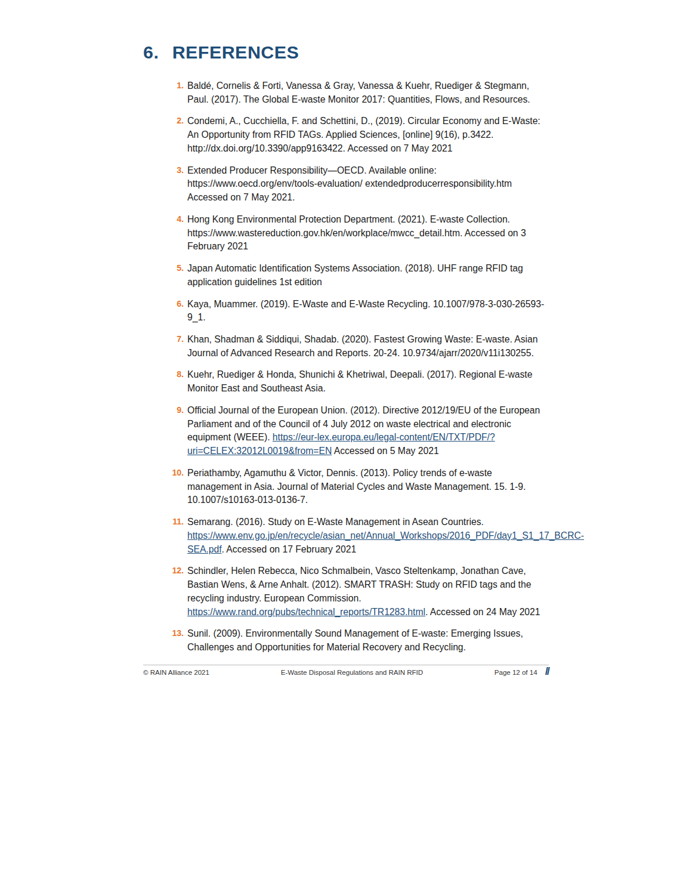6. REFERENCES
Baldé, Cornelis & Forti, Vanessa & Gray, Vanessa & Kuehr, Ruediger & Stegmann, Paul. (2017). The Global E-waste Monitor 2017: Quantities, Flows, and Resources.
Condemi, A., Cucchiella, F. and Schettini, D., (2019). Circular Economy and E-Waste: An Opportunity from RFID TAGs. Applied Sciences, [online] 9(16), p.3422. http://dx.doi.org/10.3390/app9163422. Accessed on 7 May 2021
Extended Producer Responsibility—OECD. Available online: https://www.oecd.org/env/tools-evaluation/ extendedproducerresponsibility.htm Accessed on 7 May 2021.
Hong Kong Environmental Protection Department. (2021). E-waste Collection. https://www.wastereduction.gov.hk/en/workplace/mwcc_detail.htm. Accessed on 3 February 2021
Japan Automatic Identification Systems Association. (2018). UHF range RFID tag application guidelines 1st edition
Kaya, Muammer. (2019). E-Waste and E-Waste Recycling. 10.1007/978-3-030-26593-9_1.
Khan, Shadman & Siddiqui, Shadab. (2020). Fastest Growing Waste: E-waste. Asian Journal of Advanced Research and Reports. 20-24. 10.9734/ajarr/2020/v11i130255.
Kuehr, Ruediger & Honda, Shunichi & Khetriwal, Deepali. (2017). Regional E-waste Monitor East and Southeast Asia.
Official Journal of the European Union. (2012). Directive 2012/19/EU of the European Parliament and of the Council of 4 July 2012 on waste electrical and electronic equipment (WEEE). https://eur-lex.europa.eu/legal-content/EN/TXT/PDF/?uri=CELEX:32012L0019&from=EN Accessed on 5 May 2021
Periathamby, Agamuthu & Victor, Dennis. (2013). Policy trends of e-waste management in Asia. Journal of Material Cycles and Waste Management. 15. 1-9. 10.1007/s10163-013-0136-7.
Semarang. (2016). Study on E-Waste Management in Asean Countries. https://www.env.go.jp/en/recycle/asian_net/Annual_Workshops/2016_PDF/day1_S1_17_BCRC-SEA.pdf. Accessed on 17 February 2021
Schindler, Helen Rebecca, Nico Schmalbein, Vasco Steltenkamp, Jonathan Cave, Bastian Wens, & Arne Anhalt. (2012). SMART TRASH: Study on RFID tags and the recycling industry. European Commission. https://www.rand.org/pubs/technical_reports/TR1283.html. Accessed on 24 May 2021
Sunil. (2009). Environmentally Sound Management of E-waste: Emerging Issues, Challenges and Opportunities for Material Recovery and Recycling.
© RAIN Alliance 2021 E-Waste Disposal Regulations and RAIN RFID Page 12 of 14 //